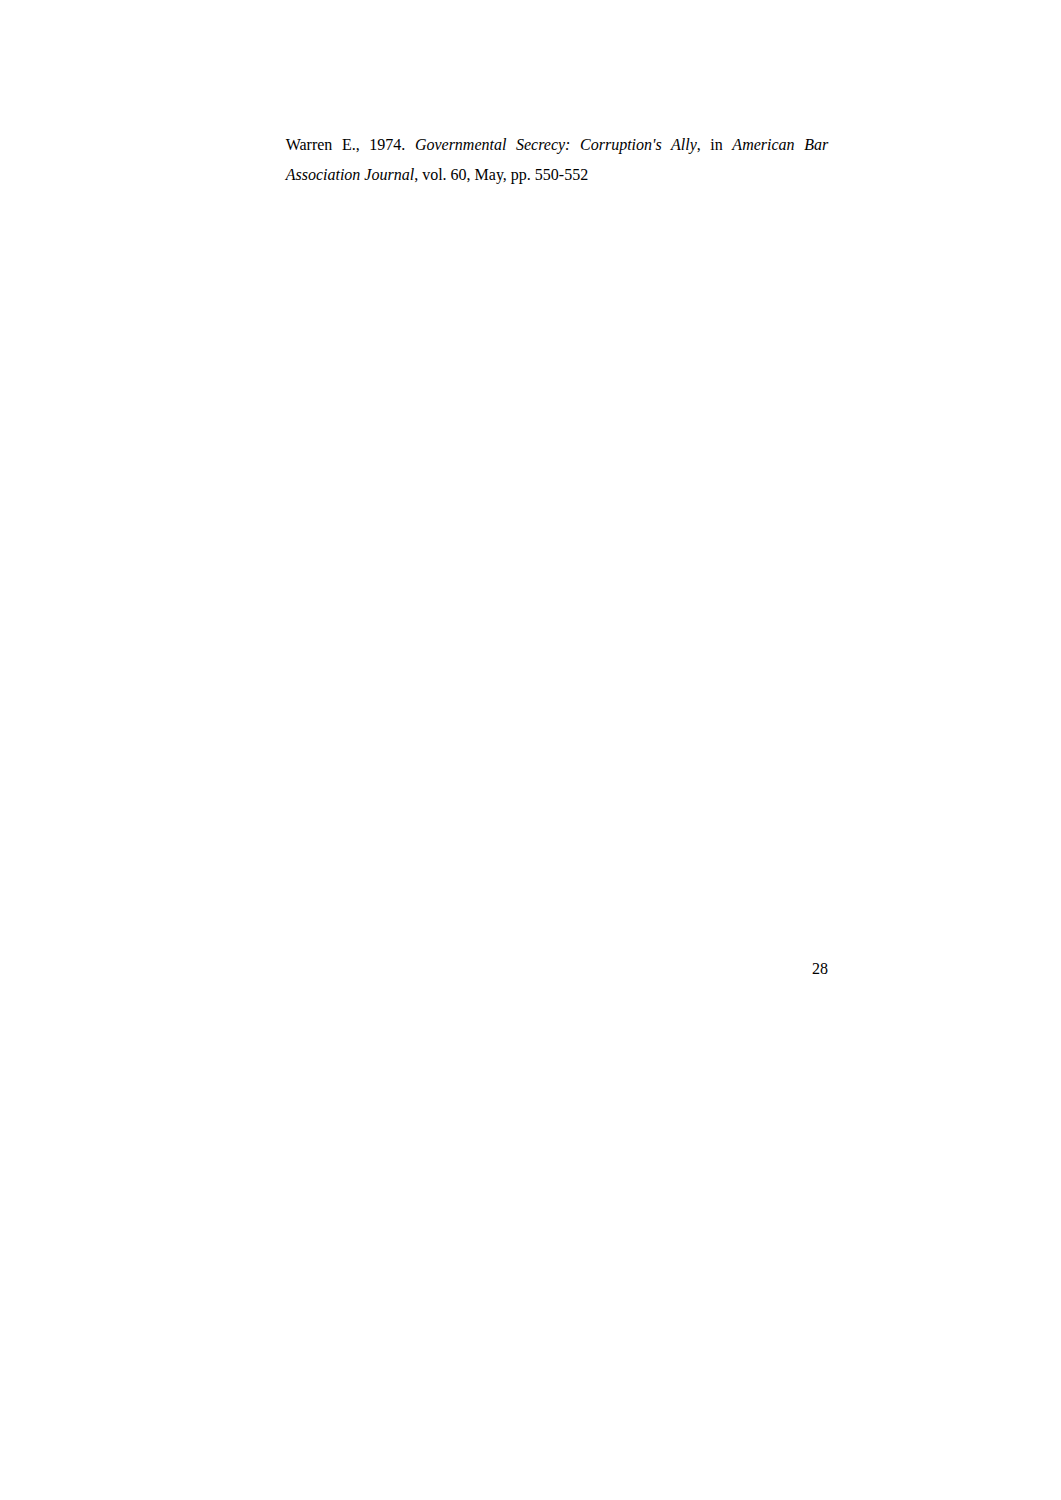Warren E., 1974. Governmental Secrecy: Corruption's Ally, in American Bar Association Journal, vol. 60, May, pp. 550-552
28